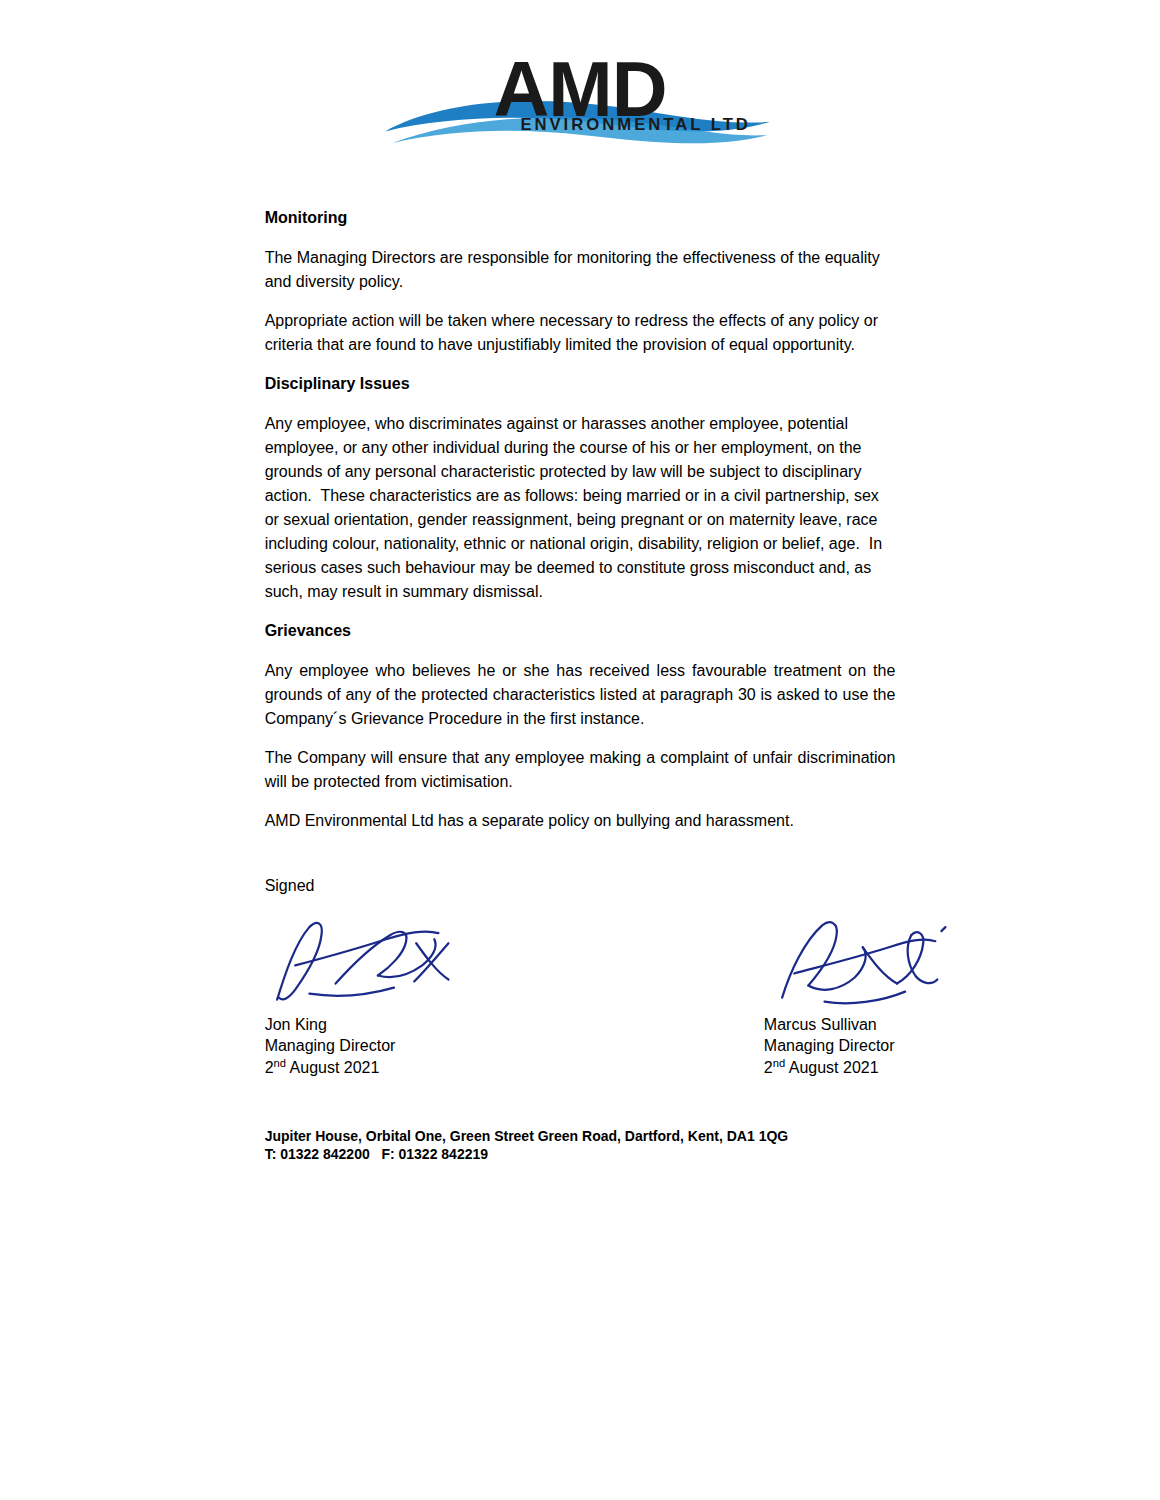AMD
ENVIRONMENTAL LTD
Monitoring
The Managing Directors are responsible for monitoring the effectiveness of the equality and diversity policy.
Appropriate action will be taken where necessary to redress the effects of any policy or criteria that are found to have unjustifiably limited the provision of equal opportunity.
Disciplinary Issues
Any employee, who discriminates against or harasses another employee, potential employee, or any other individual during the course of his or her employment, on the grounds of any personal characteristic protected by law will be subject to disciplinary action. These characteristics are as follows: being married or in a civil partnership, sex or sexual orientation, gender reassignment, being pregnant or on maternity leave, race including colour, nationality, ethnic or national origin, disability, religion or belief, age. In serious cases such behaviour may be deemed to constitute gross misconduct and, as such, may result in summary dismissal.
Grievances
Any employee who believes he or she has received less favourable treatment on the grounds of any of the protected characteristics listed at paragraph 30 is asked to use the Company´s Grievance Procedure in the first instance.
The Company will ensure that any employee making a complaint of unfair discrimination will be protected from victimisation.
AMD Environmental Ltd has a separate policy on bullying and harassment.
Signed
Jon King
Managing Director
2nd August 2021
Marcus Sullivan
Managing Director
2nd August 2021
Jupiter House, Orbital One, Green Street Green Road, Dartford, Kent, DA1 1QG
T: 01322 842200 F: 01322 842219